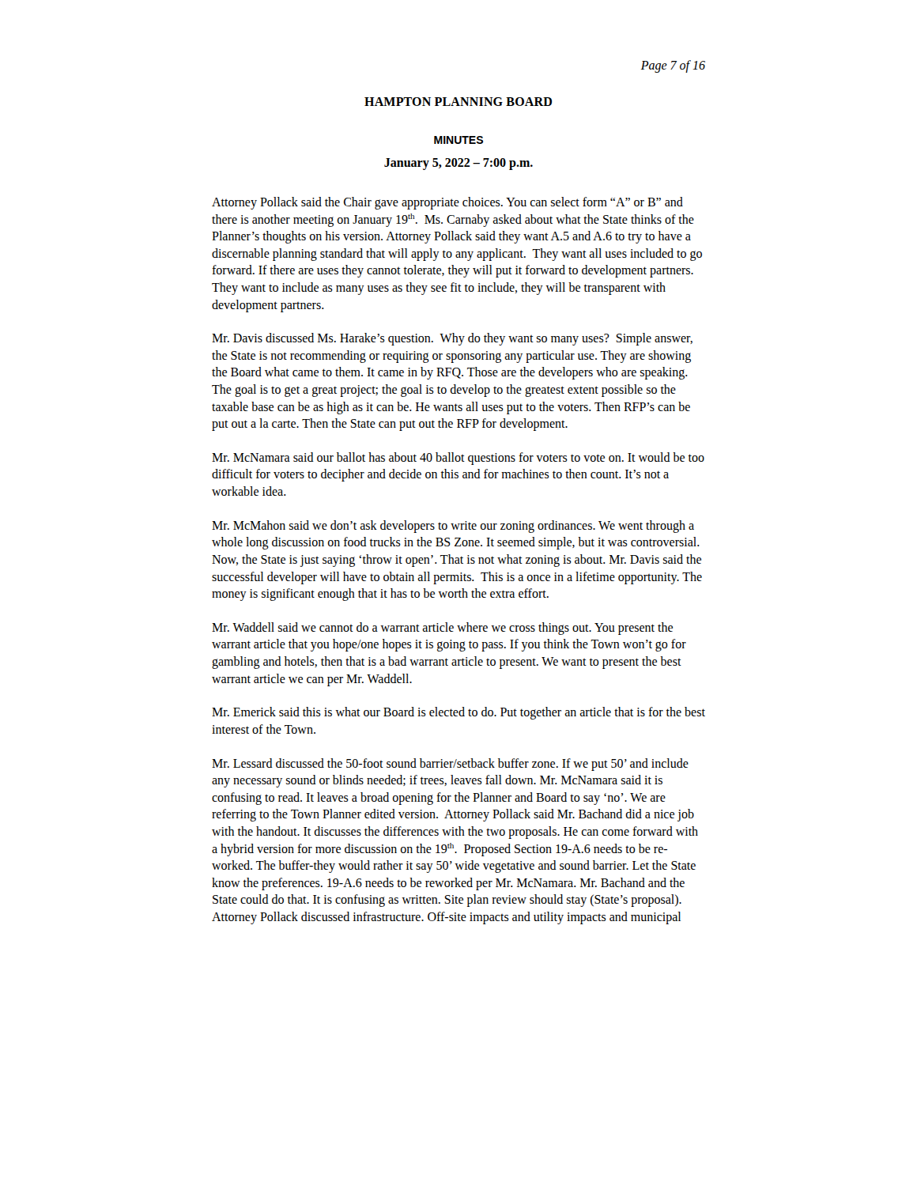Page 7 of 16
HAMPTON PLANNING BOARD
MINUTES
January 5, 2022 – 7:00 p.m.
Attorney Pollack said the Chair gave appropriate choices. You can select form “A” or B” and there is another meeting on January 19th. Ms. Carnaby asked about what the State thinks of the Planner’s thoughts on his version. Attorney Pollack said they want A.5 and A.6 to try to have a discernable planning standard that will apply to any applicant. They want all uses included to go forward. If there are uses they cannot tolerate, they will put it forward to development partners. They want to include as many uses as they see fit to include, they will be transparent with development partners.
Mr. Davis discussed Ms. Harake’s question. Why do they want so many uses? Simple answer, the State is not recommending or requiring or sponsoring any particular use. They are showing the Board what came to them. It came in by RFQ. Those are the developers who are speaking. The goal is to get a great project; the goal is to develop to the greatest extent possible so the taxable base can be as high as it can be. He wants all uses put to the voters. Then RFP’s can be put out a la carte. Then the State can put out the RFP for development.
Mr. McNamara said our ballot has about 40 ballot questions for voters to vote on. It would be too difficult for voters to decipher and decide on this and for machines to then count. It’s not a workable idea.
Mr. McMahon said we don’t ask developers to write our zoning ordinances. We went through a whole long discussion on food trucks in the BS Zone. It seemed simple, but it was controversial. Now, the State is just saying ‘throw it open’. That is not what zoning is about. Mr. Davis said the successful developer will have to obtain all permits. This is a once in a lifetime opportunity. The money is significant enough that it has to be worth the extra effort.
Mr. Waddell said we cannot do a warrant article where we cross things out. You present the warrant article that you hope/one hopes it is going to pass. If you think the Town won’t go for gambling and hotels, then that is a bad warrant article to present. We want to present the best warrant article we can per Mr. Waddell.
Mr. Emerick said this is what our Board is elected to do. Put together an article that is for the best interest of the Town.
Mr. Lessard discussed the 50-foot sound barrier/setback buffer zone. If we put 50’ and include any necessary sound or blinds needed; if trees, leaves fall down. Mr. McNamara said it is confusing to read. It leaves a broad opening for the Planner and Board to say ‘no’. We are referring to the Town Planner edited version. Attorney Pollack said Mr. Bachand did a nice job with the handout. It discusses the differences with the two proposals. He can come forward with a hybrid version for more discussion on the 19th. Proposed Section 19-A.6 needs to be re-worked. The buffer-they would rather it say 50’ wide vegetative and sound barrier. Let the State know the preferences. 19-A.6 needs to be reworked per Mr. McNamara. Mr. Bachand and the State could do that. It is confusing as written. Site plan review should stay (State’s proposal). Attorney Pollack discussed infrastructure. Off-site impacts and utility impacts and municipal